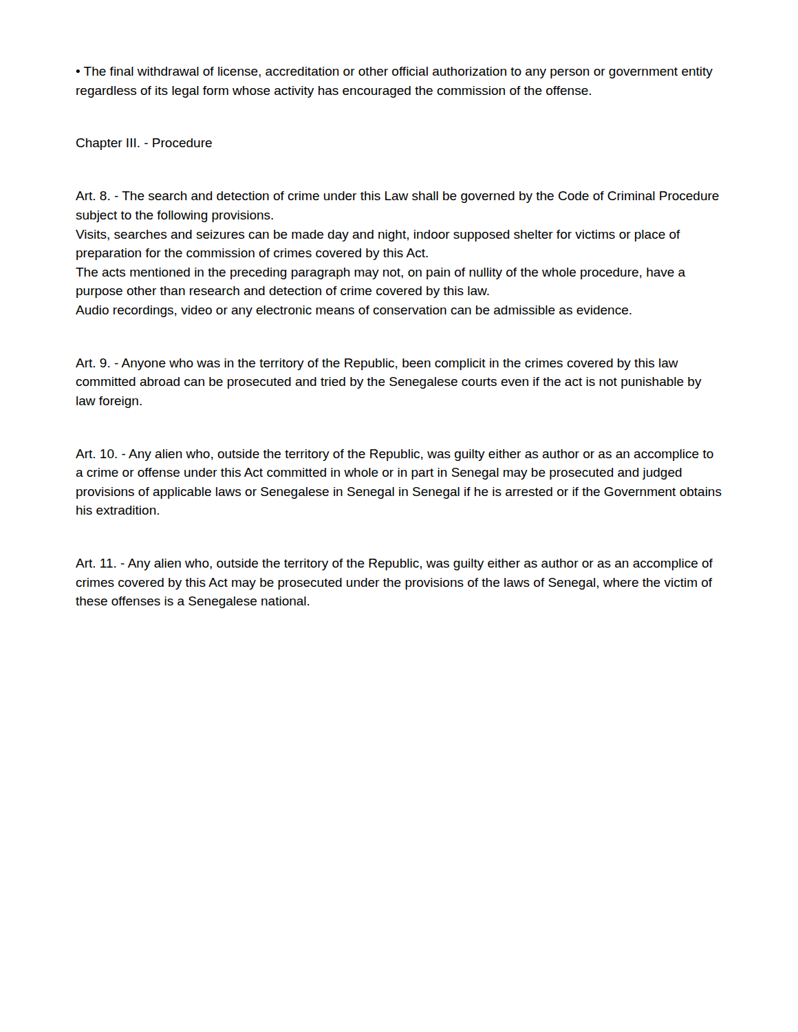• The final withdrawal of license, accreditation or other official authorization to any person or government entity regardless of its legal form whose activity has encouraged the commission of the offense.
Chapter III. - Procedure
Art. 8. - The search and detection of crime under this Law shall be governed by the Code of Criminal Procedure subject to the following provisions.
Visits, searches and seizures can be made day and night, indoor supposed shelter for victims or place of preparation for the commission of crimes covered by this Act.
The acts mentioned in the preceding paragraph may not, on pain of nullity of the whole procedure, have a purpose other than research and detection of crime covered by this law.
Audio recordings, video or any electronic means of conservation can be admissible as evidence.
Art. 9. - Anyone who was in the territory of the Republic, been complicit in the crimes covered by this law committed abroad can be prosecuted and tried by the Senegalese courts even if the act is not punishable by law foreign.
Art. 10. - Any alien who, outside the territory of the Republic, was guilty either as author or as an accomplice to a crime or offense under this Act committed in whole or in part in Senegal may be prosecuted and judged provisions of applicable laws or Senegalese in Senegal in Senegal if he is arrested or if the Government obtains his extradition.
Art. 11. - Any alien who, outside the territory of the Republic, was guilty either as author or as an accomplice of crimes covered by this Act may be prosecuted under the provisions of the laws of Senegal, where the victim of these offenses is a Senegalese national.